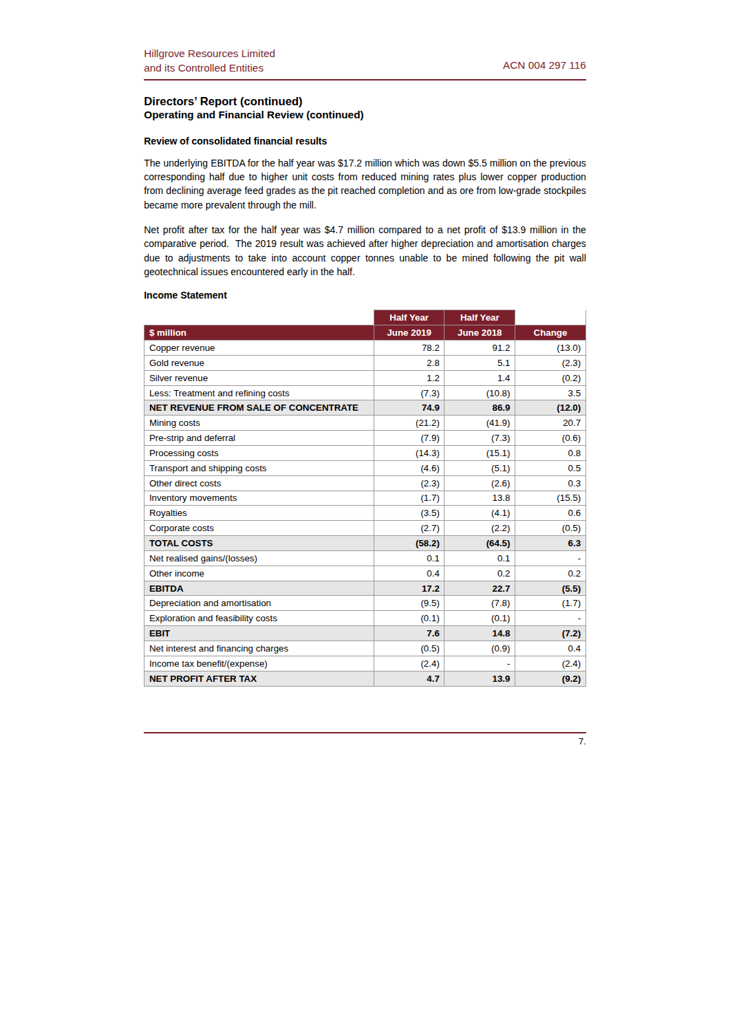Hillgrove Resources Limited
and its Controlled Entities
ACN 004 297 116
Directors’ Report (continued)
Operating and Financial Review (continued)
Review of consolidated financial results
The underlying EBITDA for the half year was $17.2 million which was down $5.5 million on the previous corresponding half due to higher unit costs from reduced mining rates plus lower copper production from declining average feed grades as the pit reached completion and as ore from low-grade stockpiles became more prevalent through the mill.
Net profit after tax for the half year was $4.7 million compared to a net profit of $13.9 million in the comparative period. The 2019 result was achieved after higher depreciation and amortisation charges due to adjustments to take into account copper tonnes unable to be mined following the pit wall geotechnical issues encountered early in the half.
Income Statement
| | Half Year | Half Year | |
| --- | --- | --- | --- |
| $ million | June 2019 | June 2018 | Change |
| Copper revenue | 78.2 | 91.2 | (13.0) |
| Gold revenue | 2.8 | 5.1 | (2.3) |
| Silver revenue | 1.2 | 1.4 | (0.2) |
| Less: Treatment and refining costs | (7.3) | (10.8) | 3.5 |
| NET REVENUE FROM SALE OF CONCENTRATE | 74.9 | 86.9 | (12.0) |
| Mining costs | (21.2) | (41.9) | 20.7 |
| Pre-strip and deferral | (7.9) | (7.3) | (0.6) |
| Processing costs | (14.3) | (15.1) | 0.8 |
| Transport and shipping costs | (4.6) | (5.1) | 0.5 |
| Other direct costs | (2.3) | (2.6) | 0.3 |
| Inventory movements | (1.7) | 13.8 | (15.5) |
| Royalties | (3.5) | (4.1) | 0.6 |
| Corporate costs | (2.7) | (2.2) | (0.5) |
| TOTAL COSTS | (58.2) | (64.5) | 6.3 |
| Net realised gains/(losses) | 0.1 | 0.1 | - |
| Other income | 0.4 | 0.2 | 0.2 |
| EBITDA | 17.2 | 22.7 | (5.5) |
| Depreciation and amortisation | (9.5) | (7.8) | (1.7) |
| Exploration and feasibility costs | (0.1) | (0.1) | - |
| EBIT | 7.6 | 14.8 | (7.2) |
| Net interest and financing charges | (0.5) | (0.9) | 0.4 |
| Income tax benefit/(expense) | (2.4) | - | (2.4) |
| NET PROFIT AFTER TAX | 4.7 | 13.9 | (9.2) |
7.